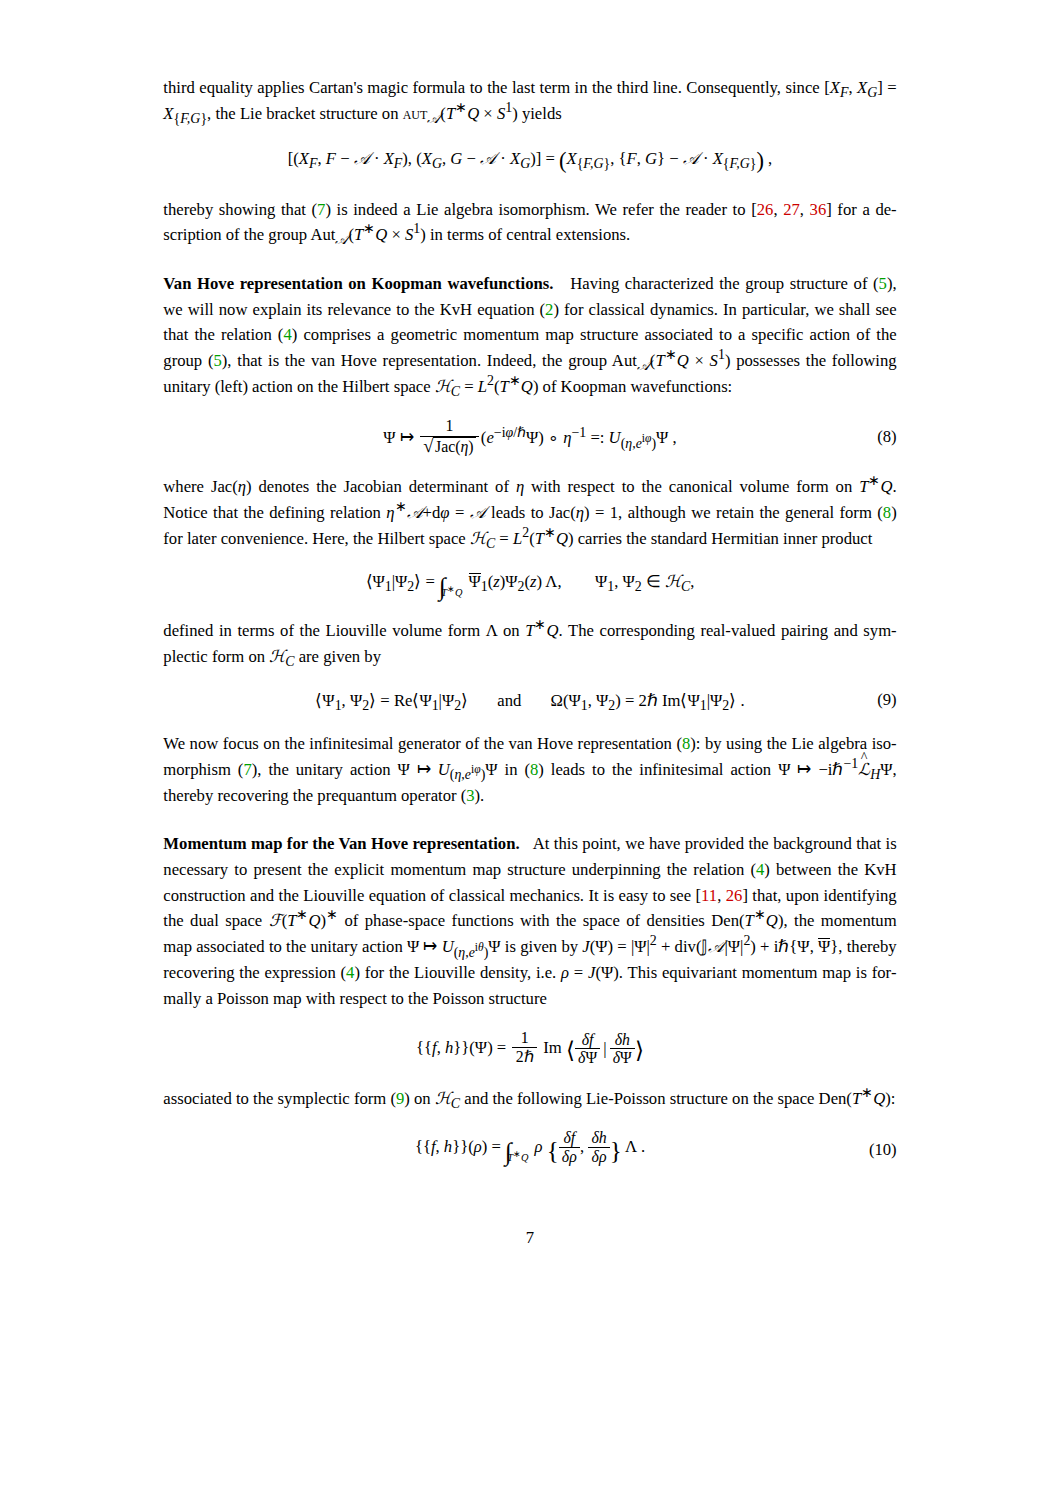third equality applies Cartan's magic formula to the last term in the third line. Consequently, since [XF, XG] = X{F,G}, the Lie bracket structure on aut𝒜(T∗Q × S1) yields
[(XF, F − 𝒜 · XF), (XG, G − 𝒜 · XG)] = (X{F,G}, {F, G} − 𝒜 · X{F,G}) ,
thereby showing that (7) is indeed a Lie algebra isomorphism. We refer the reader to [26, 27, 36] for a description of the group Aut𝒜(T∗Q × S1) in terms of central extensions.
Van Hove representation on Koopman wavefunctions. Having characterized the group structure of (5), we will now explain its relevance to the KvH equation (2) for classical dynamics. In particular, we shall see that the relation (4) comprises a geometric momentum map structure associated to a specific action of the group (5), that is the van Hove representation. Indeed, the group Aut𝒜(T∗Q × S1) possesses the following unitary (left) action on the Hilbert space ℋC = L2(T∗Q) of Koopman wavefunctions:
Ψ ↦ 1 Jac(η)(e−iφ/ℏΨ) ∘ η−1 =: U(η,eiφ)Ψ , (8)
where Jac(η) denotes the Jacobian determinant of η with respect to the canonical volume form on T∗Q. Notice that the defining relation η∗𝒜+dφ = 𝒜 leads to Jac(η) = 1, although we retain the general form (8) for later convenience. Here, the Hilbert space ℋC = L2(T∗Q) carries the standard Hermitian inner product
⟨Ψ1|Ψ2⟩ = ∫T∗Q Ψ1(z)Ψ2(z) Λ, Ψ1, Ψ2 ∈ ℋC,
defined in terms of the Liouville volume form Λ on T∗Q. The corresponding real-valued pairing and symplectic form on ℋC are given by
⟨Ψ1, Ψ2⟩ = Re⟨Ψ1|Ψ2⟩ and Ω(Ψ1, Ψ2) = 2ℏ Im⟨Ψ1|Ψ2⟩ . (9)
We now focus on the infinitesimal generator of the van Hove representation (8): by using the Lie algebra isomorphism (7), the unitary action Ψ ↦ U(η,eiφ)Ψ in (8) leads to the infinitesimal action Ψ ↦ −iℏ−1^ℒHΨ, thereby recovering the prequantum operator (3).
Momentum map for the Van Hove representation. At this point, we have provided the background that is necessary to present the explicit momentum map structure underpinning the relation (4) between the KvH construction and the Liouville equation of classical mechanics. It is easy to see [11, 26] that, upon identifying the dual space ℱ(T∗Q)∗ of phase-space functions with the space of densities Den(T∗Q), the momentum map associated to the unitary action Ψ ↦ U(η,eiθ)Ψ is given by J(Ψ) = |Ψ|2 + div(𝕁𝒜|Ψ|2) + iℏ{Ψ, Ψ}, thereby recovering the expression (4) for the Liouville density, i.e. ρ = J(Ψ). This equivariant momentum map is formally a Poisson map with respect to the Poisson structure
{{f, h}}(Ψ) = 12ℏ Im ⟨δf δ Ψ|δh δ Ψ⟩
associated to the symplectic form (9) on ℋC and the following Lie-Poisson structure on the space Den(T∗Q):
{{f, h}}(ρ) = ∫T∗Q ρ {δf δρ, δh δρ} Λ . (10)
7